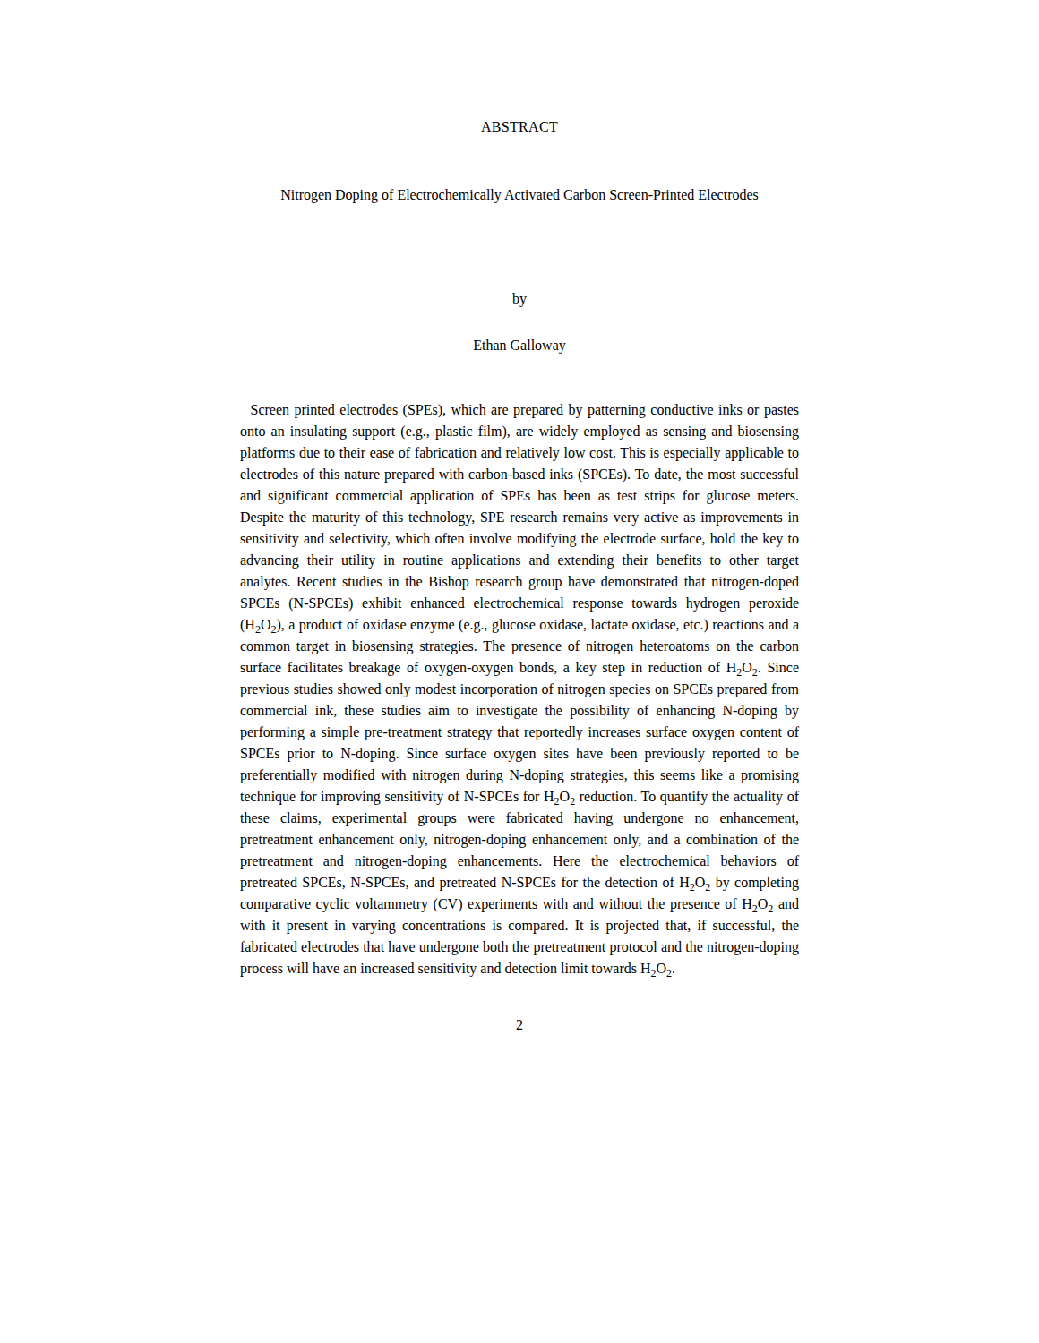ABSTRACT
Nitrogen Doping of Electrochemically Activated Carbon Screen-Printed Electrodes
by
Ethan Galloway
Screen printed electrodes (SPEs), which are prepared by patterning conductive inks or pastes onto an insulating support (e.g., plastic film), are widely employed as sensing and biosensing platforms due to their ease of fabrication and relatively low cost. This is especially applicable to electrodes of this nature prepared with carbon-based inks (SPCEs). To date, the most successful and significant commercial application of SPEs has been as test strips for glucose meters. Despite the maturity of this technology, SPE research remains very active as improvements in sensitivity and selectivity, which often involve modifying the electrode surface, hold the key to advancing their utility in routine applications and extending their benefits to other target analytes. Recent studies in the Bishop research group have demonstrated that nitrogen-doped SPCEs (N-SPCEs) exhibit enhanced electrochemical response towards hydrogen peroxide (H2O2), a product of oxidase enzyme (e.g., glucose oxidase, lactate oxidase, etc.) reactions and a common target in biosensing strategies. The presence of nitrogen heteroatoms on the carbon surface facilitates breakage of oxygen-oxygen bonds, a key step in reduction of H2O2. Since previous studies showed only modest incorporation of nitrogen species on SPCEs prepared from commercial ink, these studies aim to investigate the possibility of enhancing N-doping by performing a simple pre-treatment strategy that reportedly increases surface oxygen content of SPCEs prior to N-doping. Since surface oxygen sites have been previously reported to be preferentially modified with nitrogen during N-doping strategies, this seems like a promising technique for improving sensitivity of N-SPCEs for H2O2 reduction. To quantify the actuality of these claims, experimental groups were fabricated having undergone no enhancement, pretreatment enhancement only, nitrogen-doping enhancement only, and a combination of the pretreatment and nitrogen-doping enhancements. Here the electrochemical behaviors of pretreated SPCEs, N-SPCEs, and pretreated N-SPCEs for the detection of H2O2 by completing comparative cyclic voltammetry (CV) experiments with and without the presence of H2O2 and with it present in varying concentrations is compared. It is projected that, if successful, the fabricated electrodes that have undergone both the pretreatment protocol and the nitrogen-doping process will have an increased sensitivity and detection limit towards H2O2.
2